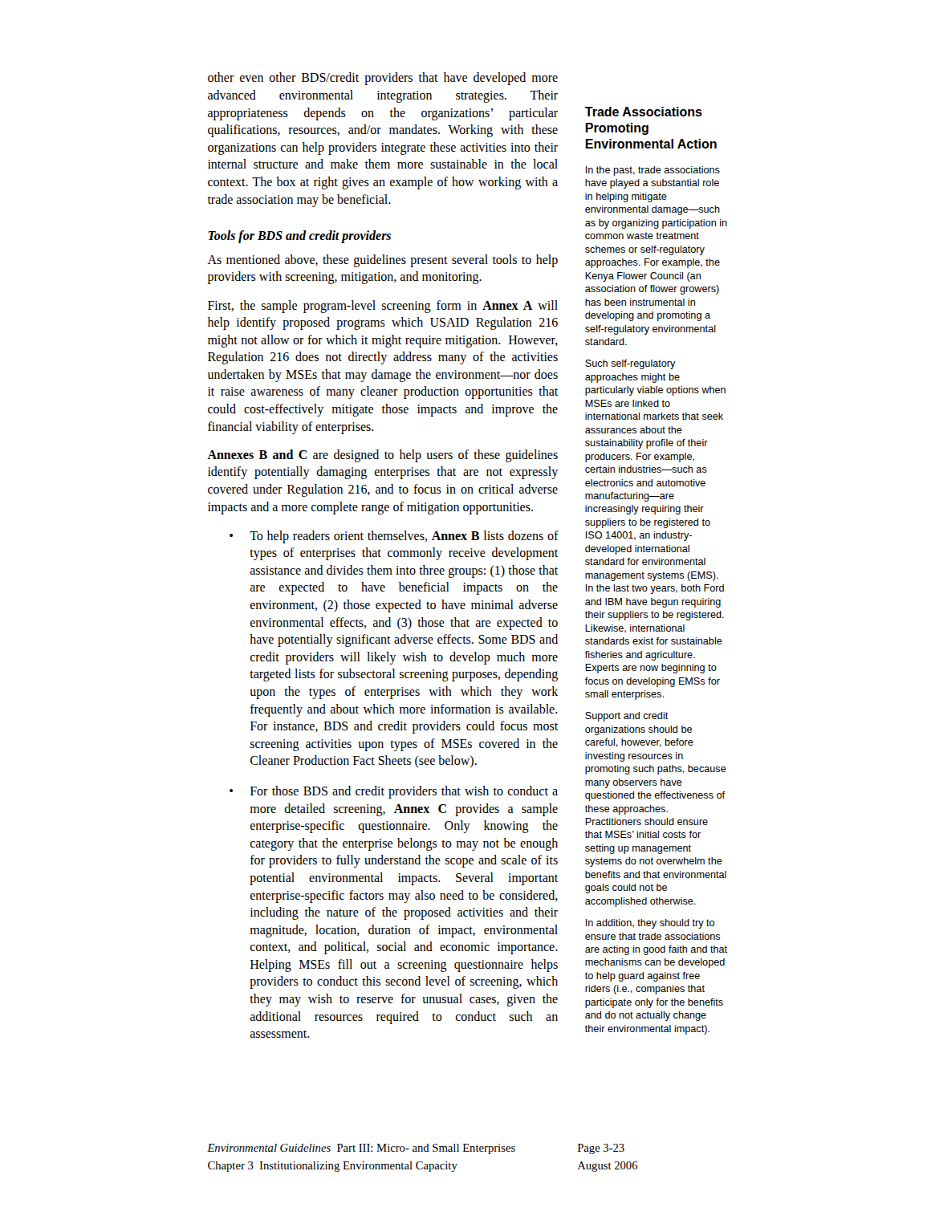other even other BDS/credit providers that have developed more advanced environmental integration strategies. Their appropriateness depends on the organizations’ particular qualifications, resources, and/or mandates. Working with these organizations can help providers integrate these activities into their internal structure and make them more sustainable in the local context. The box at right gives an example of how working with a trade association may be beneficial.
Tools for BDS and credit providers
As mentioned above, these guidelines present several tools to help providers with screening, mitigation, and monitoring.
First, the sample program-level screening form in Annex A will help identify proposed programs which USAID Regulation 216 might not allow or for which it might require mitigation. However, Regulation 216 does not directly address many of the activities undertaken by MSEs that may damage the environment—nor does it raise awareness of many cleaner production opportunities that could cost-effectively mitigate those impacts and improve the financial viability of enterprises.
Annexes B and C are designed to help users of these guidelines identify potentially damaging enterprises that are not expressly covered under Regulation 216, and to focus in on critical adverse impacts and a more complete range of mitigation opportunities.
To help readers orient themselves, Annex B lists dozens of types of enterprises that commonly receive development assistance and divides them into three groups: (1) those that are expected to have beneficial impacts on the environment, (2) those expected to have minimal adverse environmental effects, and (3) those that are expected to have potentially significant adverse effects. Some BDS and credit providers will likely wish to develop much more targeted lists for subsectoral screening purposes, depending upon the types of enterprises with which they work frequently and about which more information is available. For instance, BDS and credit providers could focus most screening activities upon types of MSEs covered in the Cleaner Production Fact Sheets (see below).
For those BDS and credit providers that wish to conduct a more detailed screening, Annex C provides a sample enterprise-specific questionnaire. Only knowing the category that the enterprise belongs to may not be enough for providers to fully understand the scope and scale of its potential environmental impacts. Several important enterprise-specific factors may also need to be considered, including the nature of the proposed activities and their magnitude, location, duration of impact, environmental context, and political, social and economic importance. Helping MSEs fill out a screening questionnaire helps providers to conduct this second level of screening, which they may wish to reserve for unusual cases, given the additional resources required to conduct such an assessment.
Trade Associations Promoting Environmental Action
In the past, trade associations have played a substantial role in helping mitigate environmental damage—such as by organizing participation in common waste treatment schemes or self-regulatory approaches. For example, the Kenya Flower Council (an association of flower growers) has been instrumental in developing and promoting a self-regulatory environmental standard.
Such self-regulatory approaches might be particularly viable options when MSEs are linked to international markets that seek assurances about the sustainability profile of their producers. For example, certain industries—such as electronics and automotive manufacturing—are increasingly requiring their suppliers to be registered to ISO 14001, an industry-developed international standard for environmental management systems (EMS). In the last two years, both Ford and IBM have begun requiring their suppliers to be registered. Likewise, international standards exist for sustainable fisheries and agriculture. Experts are now beginning to focus on developing EMSs for small enterprises.
Support and credit organizations should be careful, however, before investing resources in promoting such paths, because many observers have questioned the effectiveness of these approaches. Practitioners should ensure that MSEs’ initial costs for setting up management systems do not overwhelm the benefits and that environmental goals could not be accomplished otherwise.
In addition, they should try to ensure that trade associations are acting in good faith and that mechanisms can be developed to help guard against free riders (i.e., companies that participate only for the benefits and do not actually change their environmental impact).
Environmental Guidelines Part III: Micro- and Small Enterprises
Page 3-23
Chapter 3 Institutionalizing Environmental Capacity
August 2006